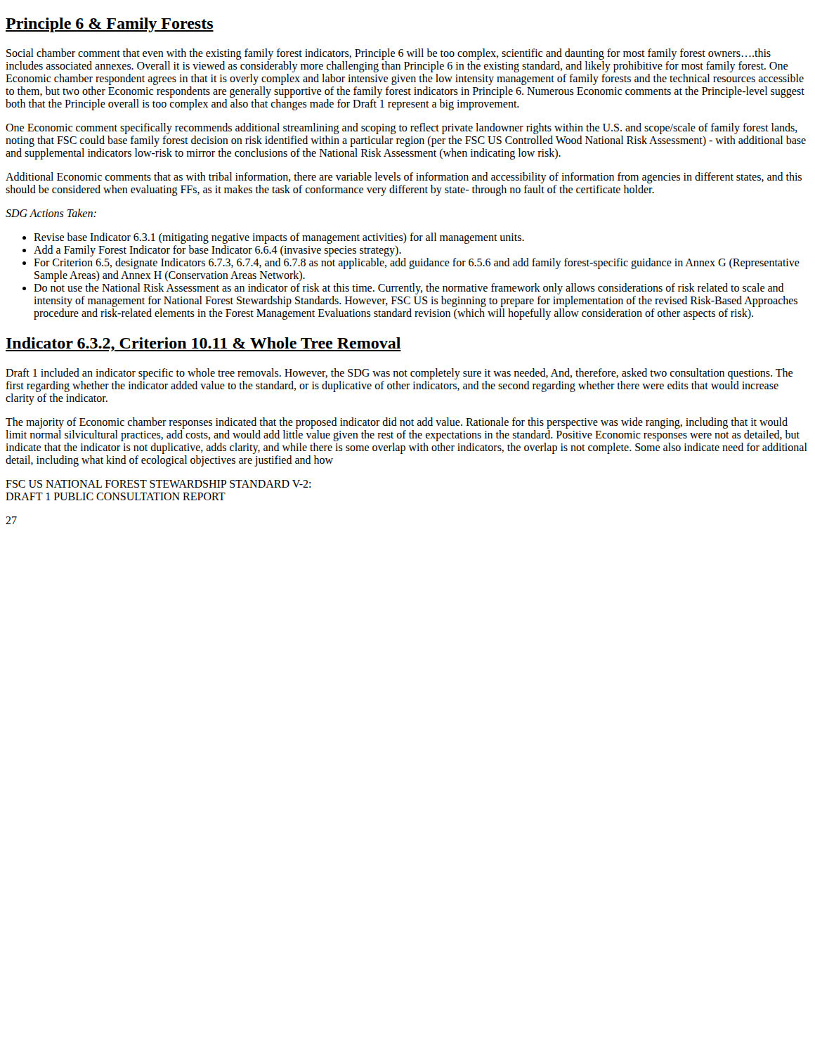Principle 6 & Family Forests
Social chamber comment that even with the existing family forest indicators, Principle 6 will be too complex, scientific and daunting for most family forest owners….this includes associated annexes. Overall it is viewed as considerably more challenging than Principle 6 in the existing standard, and likely prohibitive for most family forest. One Economic chamber respondent agrees in that it is overly complex and labor intensive given the low intensity management of family forests and the technical resources accessible to them, but two other Economic respondents are generally supportive of the family forest indicators in Principle 6. Numerous Economic comments at the Principle-level suggest both that the Principle overall is too complex and also that changes made for Draft 1 represent a big improvement.
One Economic comment specifically recommends additional streamlining and scoping to reflect private landowner rights within the U.S. and scope/scale of family forest lands, noting that FSC could base family forest decision on risk identified within a particular region (per the FSC US Controlled Wood National Risk Assessment) - with additional base and supplemental indicators low-risk to mirror the conclusions of the National Risk Assessment (when indicating low risk).
Additional Economic comments that as with tribal information, there are variable levels of information and accessibility of information from agencies in different states, and this should be considered when evaluating FFs, as it makes the task of conformance very different by state- through no fault of the certificate holder.
SDG Actions Taken:
Revise base Indicator 6.3.1 (mitigating negative impacts of management activities) for all management units.
Add a Family Forest Indicator for base Indicator 6.6.4 (invasive species strategy).
For Criterion 6.5, designate Indicators 6.7.3, 6.7.4, and 6.7.8 as not applicable, add guidance for 6.5.6 and add family forest-specific guidance in Annex G (Representative Sample Areas) and Annex H (Conservation Areas Network).
Do not use the National Risk Assessment as an indicator of risk at this time. Currently, the normative framework only allows considerations of risk related to scale and intensity of management for National Forest Stewardship Standards. However, FSC US is beginning to prepare for implementation of the revised Risk-Based Approaches procedure and risk-related elements in the Forest Management Evaluations standard revision (which will hopefully allow consideration of other aspects of risk).
Indicator 6.3.2, Criterion 10.11 & Whole Tree Removal
Draft 1 included an indicator specific to whole tree removals. However, the SDG was not completely sure it was needed, And, therefore, asked two consultation questions. The first regarding whether the indicator added value to the standard, or is duplicative of other indicators, and the second regarding whether there were edits that would increase clarity of the indicator.
The majority of Economic chamber responses indicated that the proposed indicator did not add value. Rationale for this perspective was wide ranging, including that it would limit normal silvicultural practices, add costs, and would add little value given the rest of the expectations in the standard. Positive Economic responses were not as detailed, but indicate that the indicator is not duplicative, adds clarity, and while there is some overlap with other indicators, the overlap is not complete. Some also indicate need for additional detail, including what kind of ecological objectives are justified and how
FSC US NATIONAL FOREST STEWARDSHIP STANDARD V-2:
DRAFT 1 PUBLIC CONSULTATION REPORT
27